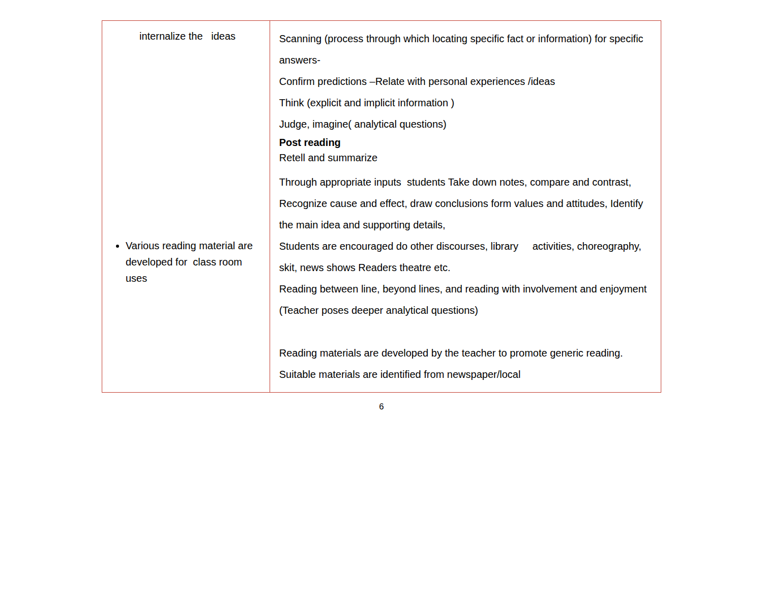| internalize the ideas Various reading material are developed for class room uses | Scanning (process through which locating specific fact or information) for specific answers- Confirm predictions –Relate with personal experiences /ideas Think (explicit and implicit information ) Judge, imagine( analytical questions) Post reading Retell and summarize Through appropriate inputs students Take down notes, compare and contrast, Recognize cause and effect, draw conclusions form values and attitudes, Identify the main idea and supporting details, Students are encouraged do other discourses, library activities, choreography, skit, news shows Readers theatre etc. Reading between line, beyond lines, and reading with involvement and enjoyment (Teacher poses deeper analytical questions) Reading materials are developed by the teacher to promote generic reading. Suitable materials are identified from newspaper/local |
6